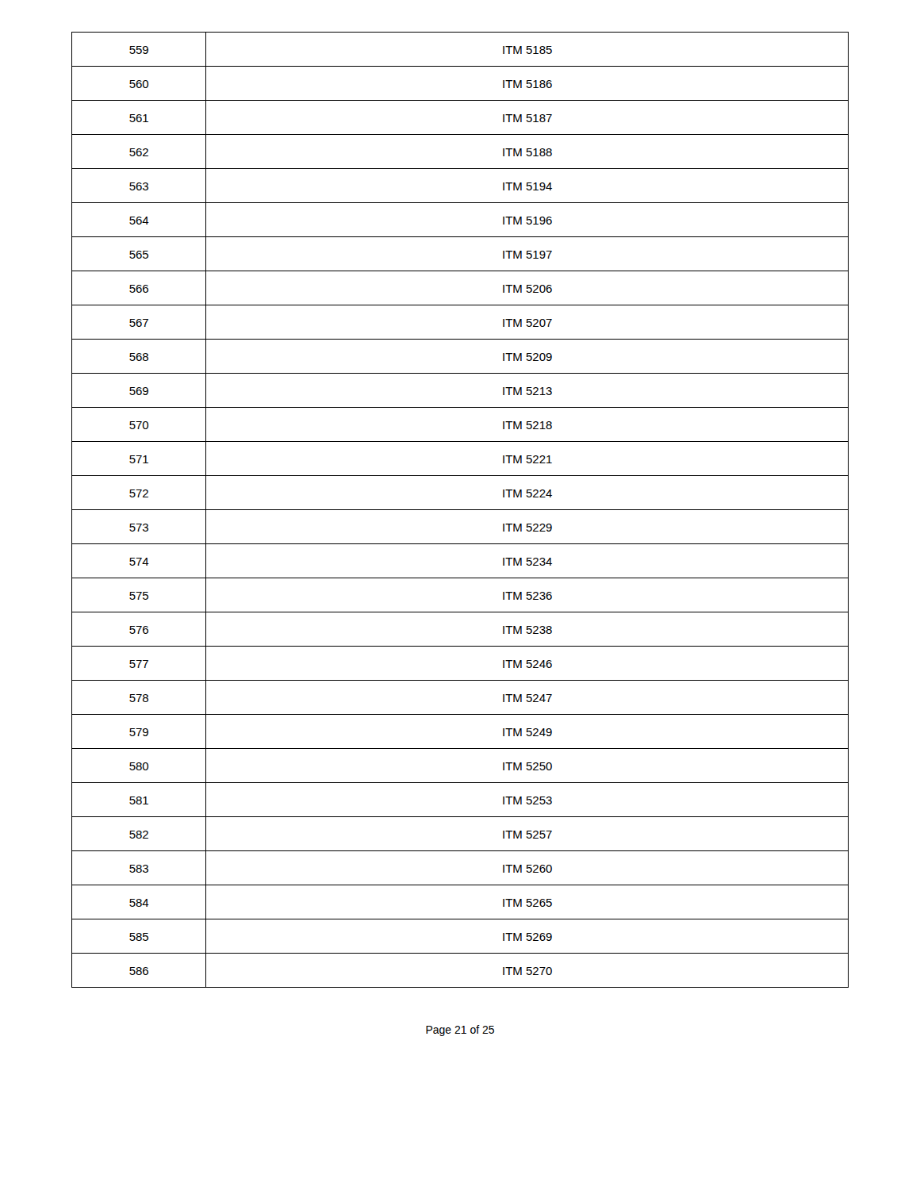| 559 | ITM 5185 |
| 560 | ITM 5186 |
| 561 | ITM 5187 |
| 562 | ITM 5188 |
| 563 | ITM 5194 |
| 564 | ITM 5196 |
| 565 | ITM 5197 |
| 566 | ITM 5206 |
| 567 | ITM 5207 |
| 568 | ITM 5209 |
| 569 | ITM 5213 |
| 570 | ITM 5218 |
| 571 | ITM 5221 |
| 572 | ITM 5224 |
| 573 | ITM 5229 |
| 574 | ITM 5234 |
| 575 | ITM 5236 |
| 576 | ITM 5238 |
| 577 | ITM 5246 |
| 578 | ITM 5247 |
| 579 | ITM 5249 |
| 580 | ITM 5250 |
| 581 | ITM 5253 |
| 582 | ITM 5257 |
| 583 | ITM 5260 |
| 584 | ITM 5265 |
| 585 | ITM 5269 |
| 586 | ITM 5270 |
Page 21 of 25